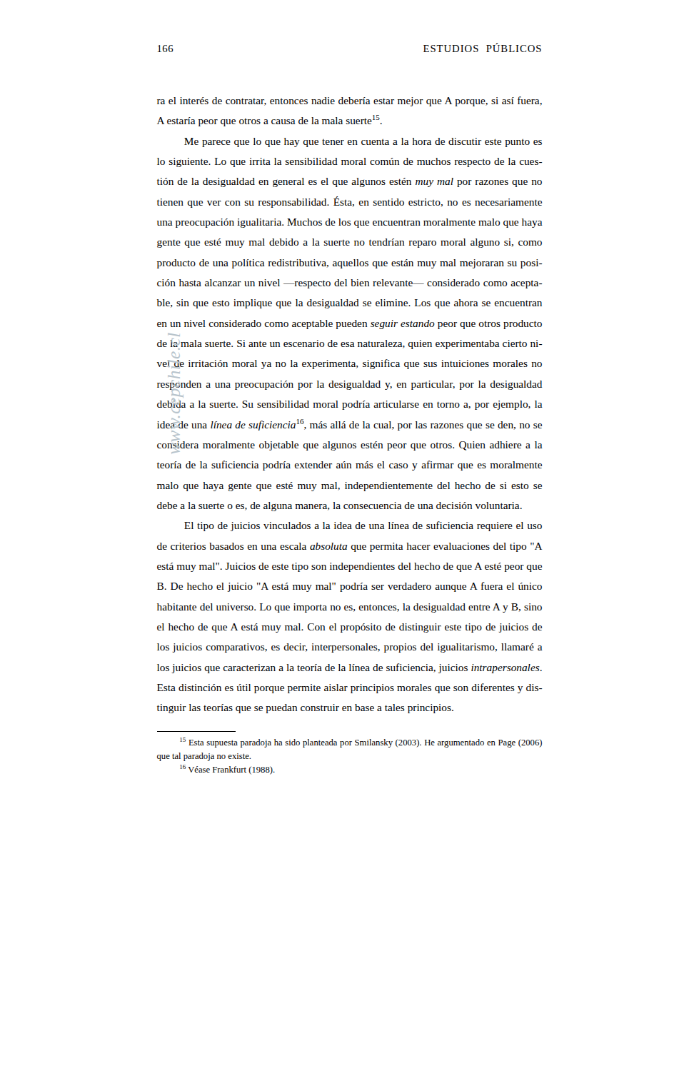www.cepchile.cl
166 ESTUDIOS PÚBLICOS
ra el interés de contratar, entonces nadie debería estar mejor que A porque, si así fuera, A estaría peor que otros a causa de la mala suerte15.
Me parece que lo que hay que tener en cuenta a la hora de discutir este punto es lo siguiente. Lo que irrita la sensibilidad moral común de muchos respecto de la cuestión de la desigualdad en general es el que algunos estén muy mal por razones que no tienen que ver con su responsabilidad. Ésta, en sentido estricto, no es necesariamente una preocupación igualitaria. Muchos de los que encuentran moralmente malo que haya gente que esté muy mal debido a la suerte no tendrían reparo moral alguno si, como producto de una política redistributiva, aquellos que están muy mal mejoraran su posición hasta alcanzar un nivel —respecto del bien relevante— considerado como aceptable, sin que esto implique que la desigualdad se elimine. Los que ahora se encuentran en un nivel considerado como aceptable pueden seguir estando peor que otros producto de la mala suerte. Si ante un escenario de esa naturaleza, quien experimentaba cierto nivel de irritación moral ya no la experimenta, significa que sus intuiciones morales no responden a una preocupación por la desigualdad y, en particular, por la desigualdad debida a la suerte. Su sensibilidad moral podría articularse en torno a, por ejemplo, la idea de una línea de suficiencia16, más allá de la cual, por las razones que se den, no se considera moralmente objetable que algunos estén peor que otros. Quien adhiere a la teoría de la suficiencia podría extender aún más el caso y afirmar que es moralmente malo que haya gente que esté muy mal, independientemente del hecho de si esto se debe a la suerte o es, de alguna manera, la consecuencia de una decisión voluntaria.
El tipo de juicios vinculados a la idea de una línea de suficiencia requiere el uso de criterios basados en una escala absoluta que permita hacer evaluaciones del tipo "A está muy mal". Juicios de este tipo son independientes del hecho de que A esté peor que B. De hecho el juicio "A está muy mal" podría ser verdadero aunque A fuera el único habitante del universo. Lo que importa no es, entonces, la desigualdad entre A y B, sino el hecho de que A está muy mal. Con el propósito de distinguir este tipo de juicios de los juicios comparativos, es decir, interpersonales, propios del igualitarismo, llamaré a los juicios que caracterizan a la teoría de la línea de suficiencia, juicios intrapersonales. Esta distinción es útil porque permite aislar principios morales que son diferentes y distinguir las teorías que se puedan construir en base a tales principios.
15 Esta supuesta paradoja ha sido planteada por Smilansky (2003). He argumentado en Page (2006) que tal paradoja no existe.
16 Véase Frankfurt (1988).